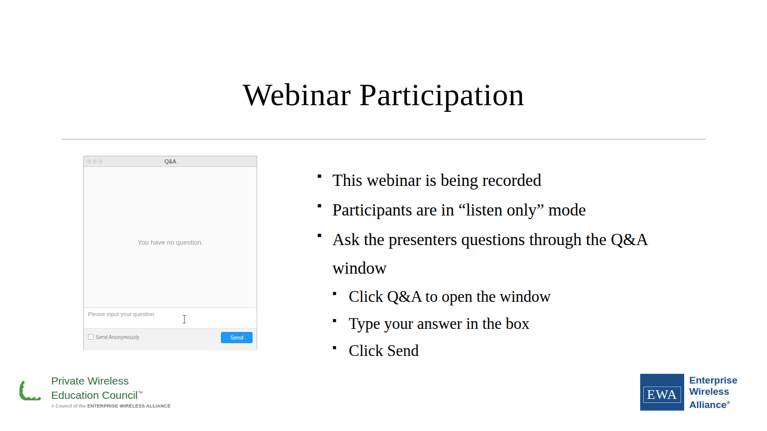Webinar Participation
Q&A
You have no question.
Please input your question
Send Anonymously
Send
This webinar is being recorded
Participants are in “listen only” mode
Ask the presenters questions through the Q&A window
Click Q&A to open the window
Type your answer in the box
Click Send
Private Wireless
Education Council™
A Council of the ENTERPRISE WIRELESS ALLIANCE
EWA
Enterprise
Wireless
Alliance®